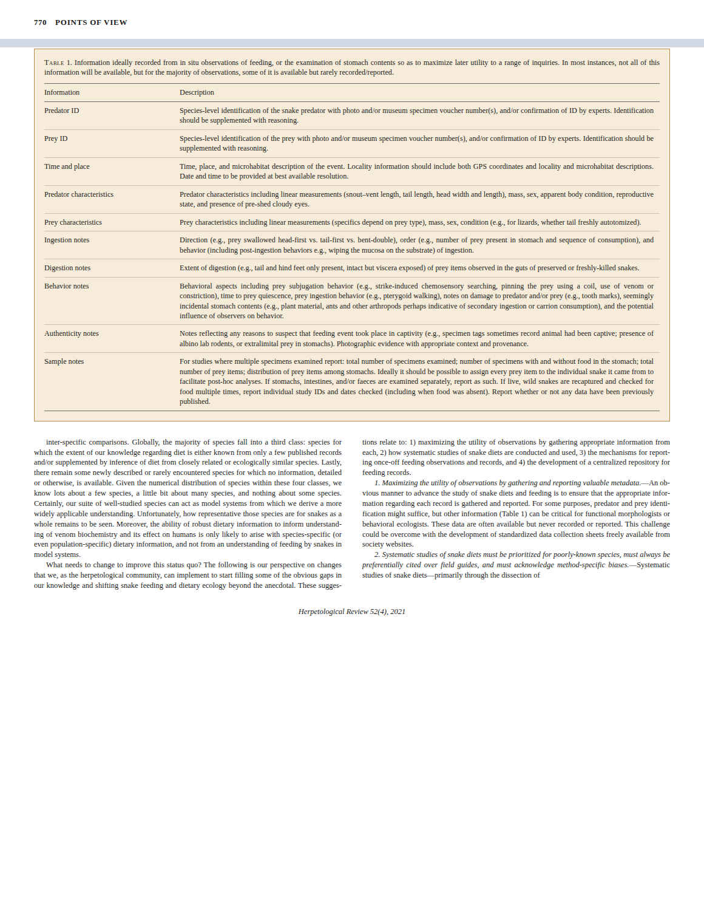770 POINTS OF VIEW
Table 1. Information ideally recorded from in situ observations of feeding, or the examination of stomach contents so as to maximize later utility to a range of inquiries. In most instances, not all of this information will be available, but for the majority of observations, some of it is available but rarely recorded/reported.
| Information | Description |
| --- | --- |
| Predator ID | Species-level identification of the snake predator with photo and/or museum specimen voucher number(s), and/or confirmation of ID by experts. Identification should be supplemented with reasoning. |
| Prey ID | Species-level identification of the prey with photo and/or museum specimen voucher number(s), and/or confirmation of ID by experts. Identification should be supplemented with reasoning. |
| Time and place | Time, place, and microhabitat description of the event. Locality information should include both GPS coordinates and locality and microhabitat descriptions. Date and time to be provided at best available resolution. |
| Predator characteristics | Predator characteristics including linear measurements (snout–vent length, tail length, head width and length), mass, sex, apparent body condition, reproductive state, and presence of pre-shed cloudy eyes. |
| Prey characteristics | Prey characteristics including linear measurements (specifics depend on prey type), mass, sex, condition (e.g., for lizards, whether tail freshly autotomized). |
| Ingestion notes | Direction (e.g., prey swallowed head-first vs. tail-first vs. bent-double), order (e.g., number of prey present in stomach and sequence of consumption), and behavior (including post-ingestion behaviors e.g., wiping the mucosa on the substrate) of ingestion. |
| Digestion notes | Extent of digestion (e.g., tail and hind feet only present, intact but viscera exposed) of prey items observed in the guts of preserved or freshly-killed snakes. |
| Behavior notes | Behavioral aspects including prey subjugation behavior (e.g., strike-induced chemosensory searching, pinning the prey using a coil, use of venom or constriction), time to prey quiescence, prey ingestion behavior (e.g., pterygoid walking), notes on damage to predator and/or prey (e.g., tooth marks), seemingly incidental stomach contents (e.g., plant material, ants and other arthropods perhaps indicative of secondary ingestion or carrion consumption), and the potential influence of observers on behavior. |
| Authenticity notes | Notes reflecting any reasons to suspect that feeding event took place in captivity (e.g., specimen tags sometimes record animal had been captive; presence of albino lab rodents, or extralimital prey in stomachs). Photographic evidence with appropriate context and provenance. |
| Sample notes | For studies where multiple specimens examined report: total number of specimens examined; number of specimens with and without food in the stomach; total number of prey items; distribution of prey items among stomachs. Ideally it should be possible to assign every prey item to the individual snake it came from to facilitate post-hoc analyses. If stomachs, intestines, and/or faeces are examined separately, report as such. If live, wild snakes are recaptured and checked for food multiple times, report individual study IDs and dates checked (including when food was absent). Report whether or not any data have been previously published. |
inter-specific comparisons. Globally, the majority of species fall into a third class: species for which the extent of our knowledge regarding diet is either known from only a few published records and/or supplemented by inference of diet from closely related or ecologically similar species. Lastly, there remain some newly described or rarely encountered species for which no information, detailed or otherwise, is available. Given the numerical distribution of species within these four classes, we know lots about a few species, a little bit about many species, and nothing about some species. Certainly, our suite of well-studied species can act as model systems from which we derive a more widely applicable understanding. Unfortunately, how representative those species are for snakes as a whole remains to be seen. Moreover, the ability of robust dietary information to inform understanding of venom biochemistry and its effect on humans is only likely to arise with species-specific (or even population-specific) dietary information, and not from an understanding of feeding by snakes in model systems.
What needs to change to improve this status quo? The following is our perspective on changes that we, as the herpetological community, can implement to start filling some of the obvious gaps in our knowledge and shifting snake feeding and dietary ecology beyond the anecdotal. These suggestions relate to: 1) maximizing the utility of observations by gathering appropriate information from each, 2) how systematic studies of snake diets are conducted and used, 3) the mechanisms for reporting once-off feeding observations and records, and 4) the development of a centralized repository for feeding records.
1. Maximizing the utility of observations by gathering and reporting valuable metadata.—An obvious manner to advance the study of snake diets and feeding is to ensure that the appropriate information regarding each record is gathered and reported. For some purposes, predator and prey identification might suffice, but other information (Table 1) can be critical for functional morphologists or behavioral ecologists. These data are often available but never recorded or reported. This challenge could be overcome with the development of standardized data collection sheets freely available from society websites.
2. Systematic studies of snake diets must be prioritized for poorly-known species, must always be preferentially cited over field guides, and must acknowledge method-specific biases.—Systematic studies of snake diets—primarily through the dissection of
Herpetological Review 52(4), 2021